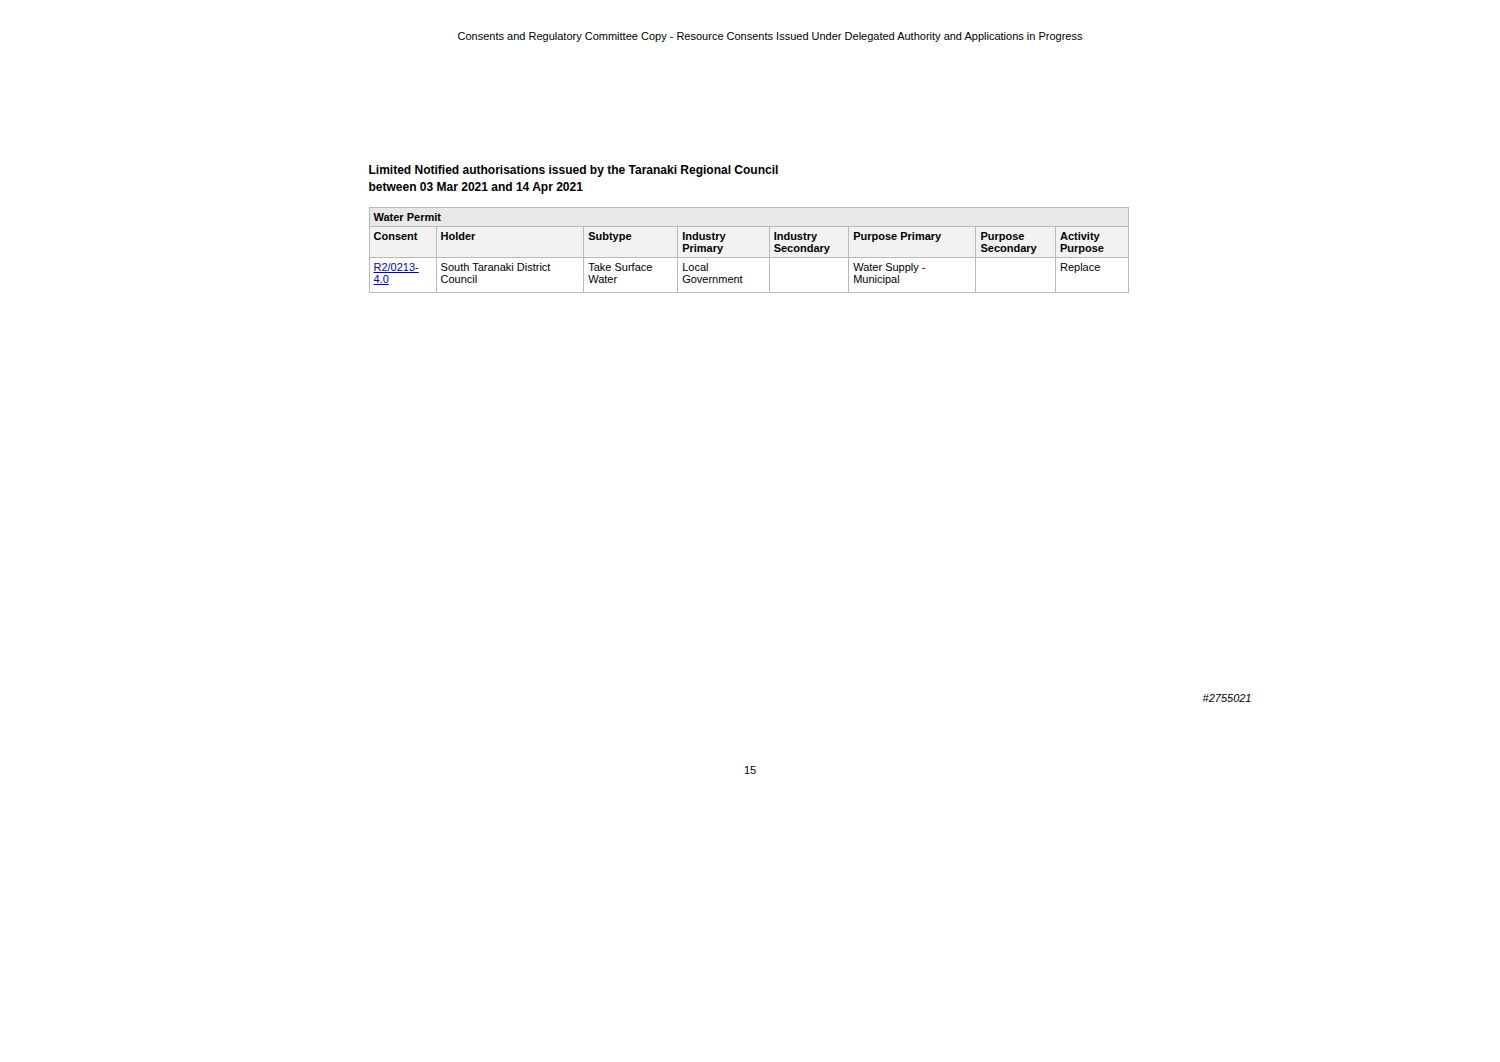Consents and Regulatory Committee Copy - Resource Consents Issued Under Delegated Authority and Applications in Progress
Limited Notified authorisations issued by the Taranaki Regional Council
between 03 Mar 2021 and 14 Apr 2021
| Water Permit |
| Consent | Holder | Subtype | Industry Primary | Industry Secondary | Purpose Primary | Purpose Secondary | Activity Purpose |
| R2/0213-4.0 | South Taranaki District Council | Take Surface Water | Local Government | | Water Supply - Municipal | | Replace |
#2755021
15